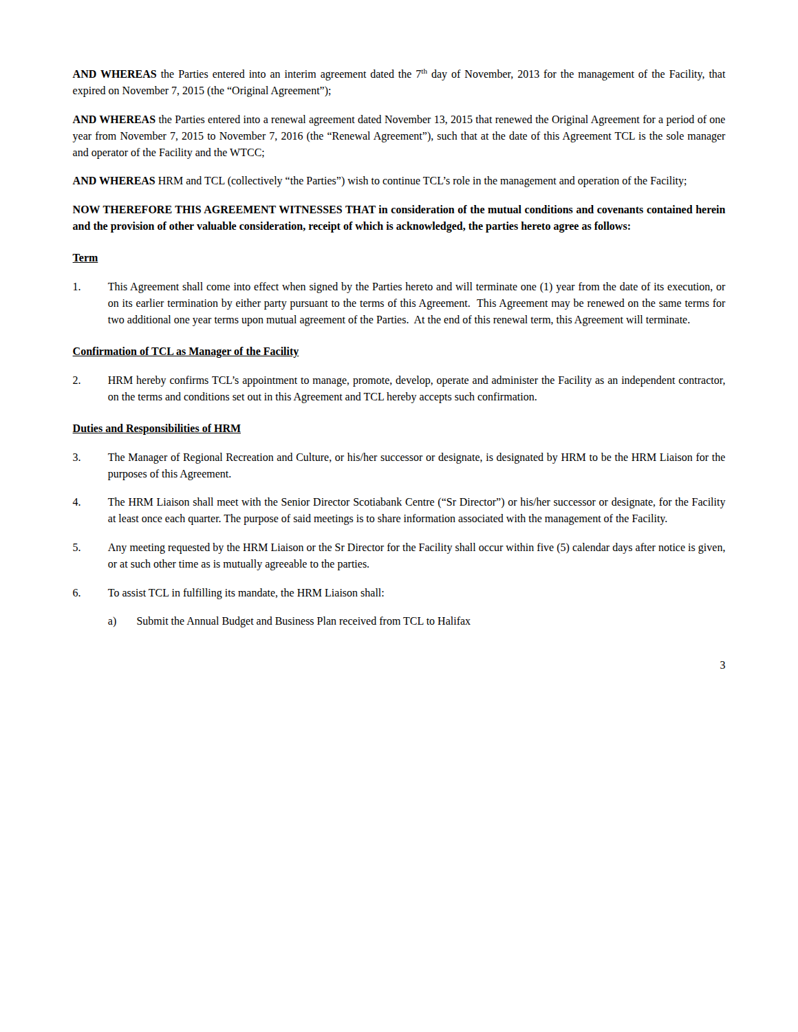AND WHEREAS the Parties entered into an interim agreement dated the 7th day of November, 2013 for the management of the Facility, that expired on November 7, 2015 (the “Original Agreement”);
AND WHEREAS the Parties entered into a renewal agreement dated November 13, 2015 that renewed the Original Agreement for a period of one year from November 7, 2015 to November 7, 2016 (the “Renewal Agreement”), such that at the date of this Agreement TCL is the sole manager and operator of the Facility and the WTCC;
AND WHEREAS HRM and TCL (collectively “the Parties”) wish to continue TCL’s role in the management and operation of the Facility;
NOW THEREFORE THIS AGREEMENT WITNESSES THAT in consideration of the mutual conditions and covenants contained herein and the provision of other valuable consideration, receipt of which is acknowledged, the parties hereto agree as follows:
Term
1.
This Agreement shall come into effect when signed by the Parties hereto and will terminate one (1) year from the date of its execution, or on its earlier termination by either party pursuant to the terms of this Agreement. This Agreement may be renewed on the same terms for two additional one year terms upon mutual agreement of the Parties. At the end of this renewal term, this Agreement will terminate.
Confirmation of TCL as Manager of the Facility
2.
HRM hereby confirms TCL’s appointment to manage, promote, develop, operate and administer the Facility as an independent contractor, on the terms and conditions set out in this Agreement and TCL hereby accepts such confirmation.
Duties and Responsibilities of HRM
3.
The Manager of Regional Recreation and Culture, or his/her successor or designate, is designated by HRM to be the HRM Liaison for the purposes of this Agreement.
4.
The HRM Liaison shall meet with the Senior Director Scotiabank Centre (“Sr Director”) or his/her successor or designate, for the Facility at least once each quarter. The purpose of said meetings is to share information associated with the management of the Facility.
5.
Any meeting requested by the HRM Liaison or the Sr Director for the Facility shall occur within five (5) calendar days after notice is given, or at such other time as is mutually agreeable to the parties.
6.
To assist TCL in fulfilling its mandate, the HRM Liaison shall:
a)
Submit the Annual Budget and Business Plan received from TCL to Halifax
3